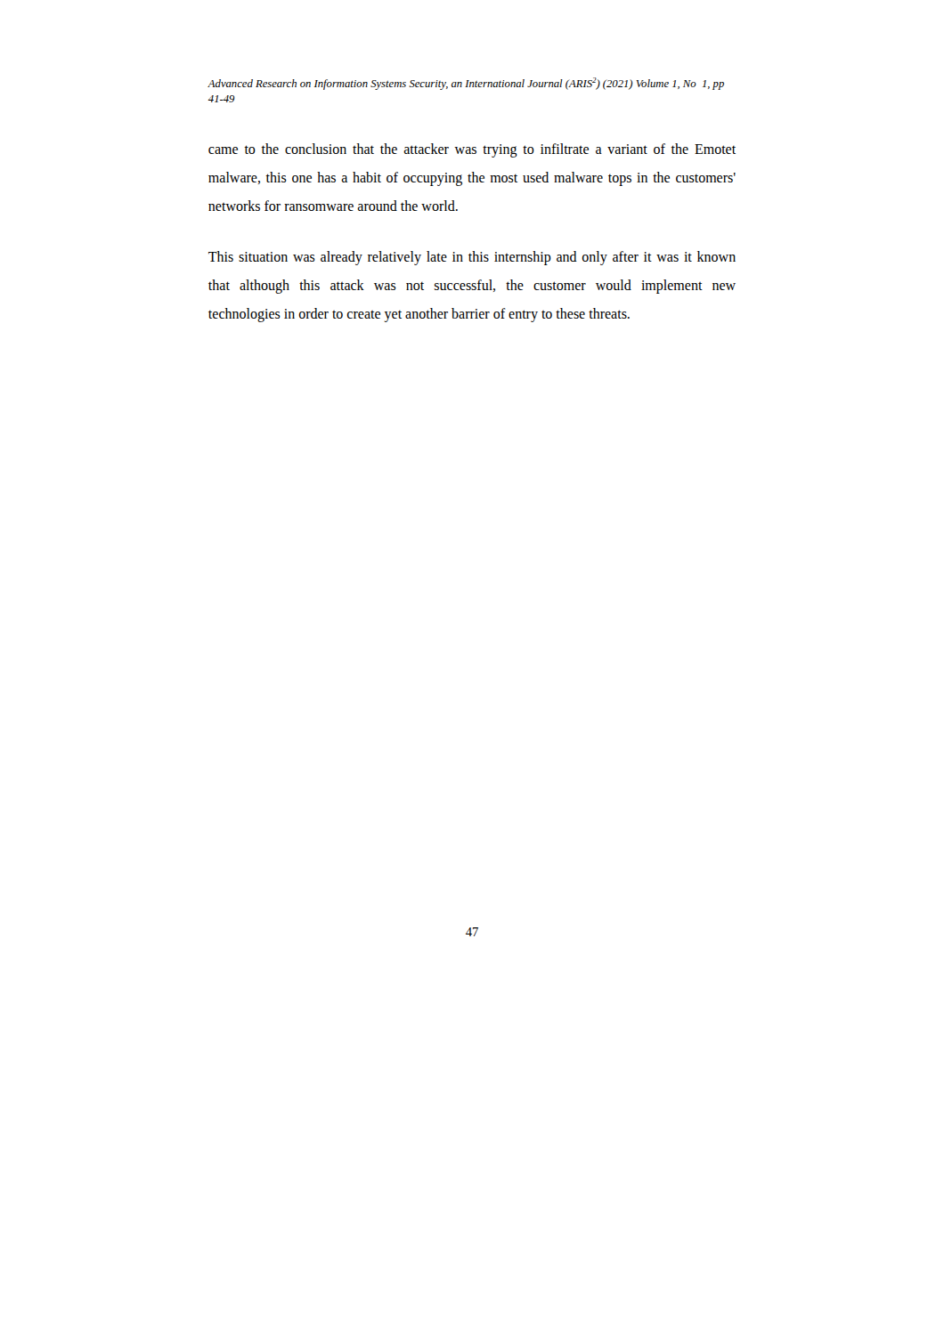Advanced Research on Information Systems Security, an International Journal (ARIS2) (2021) Volume 1, No 1, pp 41-49
came to the conclusion that the attacker was trying to infiltrate a variant of the Emotet malware, this one has a habit of occupying the most used malware tops in the customers' networks for ransomware around the world.
This situation was already relatively late in this internship and only after it was it known that although this attack was not successful, the customer would implement new technologies in order to create yet another barrier of entry to these threats.
47